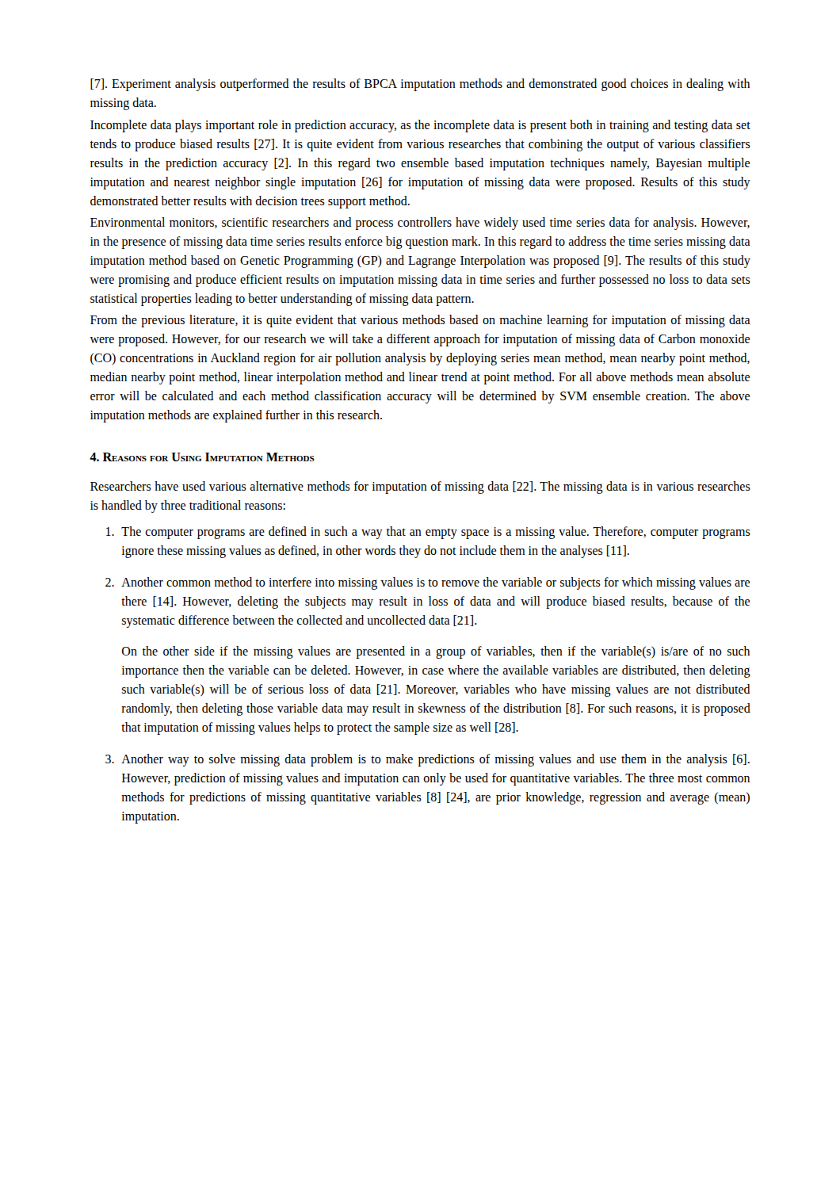[7]. Experiment analysis outperformed the results of BPCA imputation methods and demonstrated good choices in dealing with missing data.
Incomplete data plays important role in prediction accuracy, as the incomplete data is present both in training and testing data set tends to produce biased results [27]. It is quite evident from various researches that combining the output of various classifiers results in the prediction accuracy [2]. In this regard two ensemble based imputation techniques namely, Bayesian multiple imputation and nearest neighbor single imputation [26] for imputation of missing data were proposed. Results of this study demonstrated better results with decision trees support method.
Environmental monitors, scientific researchers and process controllers have widely used time series data for analysis. However, in the presence of missing data time series results enforce big question mark. In this regard to address the time series missing data imputation method based on Genetic Programming (GP) and Lagrange Interpolation was proposed [9]. The results of this study were promising and produce efficient results on imputation missing data in time series and further possessed no loss to data sets statistical properties leading to better understanding of missing data pattern.
From the previous literature, it is quite evident that various methods based on machine learning for imputation of missing data were proposed. However, for our research we will take a different approach for imputation of missing data of Carbon monoxide (CO) concentrations in Auckland region for air pollution analysis by deploying series mean method, mean nearby point method, median nearby point method, linear interpolation method and linear trend at point method. For all above methods mean absolute error will be calculated and each method classification accuracy will be determined by SVM ensemble creation. The above imputation methods are explained further in this research.
4. Reasons for Using Imputation Methods
Researchers have used various alternative methods for imputation of missing data [22]. The missing data is in various researches is handled by three traditional reasons:
The computer programs are defined in such a way that an empty space is a missing value. Therefore, computer programs ignore these missing values as defined, in other words they do not include them in the analyses [11].
Another common method to interfere into missing values is to remove the variable or subjects for which missing values are there [14]. However, deleting the subjects may result in loss of data and will produce biased results, because of the systematic difference between the collected and uncollected data [21].
On the other side if the missing values are presented in a group of variables, then if the variable(s) is/are of no such importance then the variable can be deleted. However, in case where the available variables are distributed, then deleting such variable(s) will be of serious loss of data [21]. Moreover, variables who have missing values are not distributed randomly, then deleting those variable data may result in skewness of the distribution [8]. For such reasons, it is proposed that imputation of missing values helps to protect the sample size as well [28].
Another way to solve missing data problem is to make predictions of missing values and use them in the analysis [6]. However, prediction of missing values and imputation can only be used for quantitative variables. The three most common methods for predictions of missing quantitative variables [8] [24], are prior knowledge, regression and average (mean) imputation.